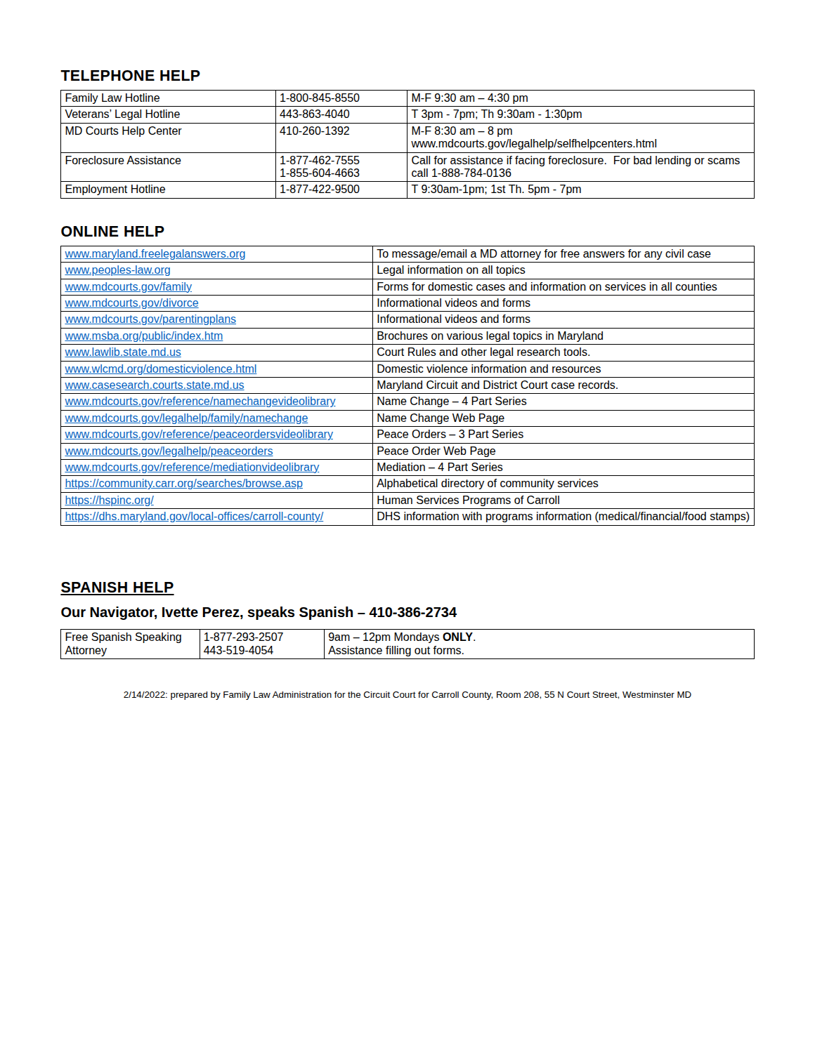TELEPHONE HELP
| Family Law Hotline | 1-800-845-8550 | M-F 9:30 am – 4:30 pm |
| Veterans’ Legal Hotline | 443-863-4040 | T 3pm - 7pm; Th 9:30am - 1:30pm |
| MD Courts Help Center | 410-260-1392 | M-F 8:30 am – 8 pm www.mdcourts.gov/legalhelp/selfhelpcenters.html |
| Foreclosure Assistance | 1-877-462-7555 1-855-604-4663 | Call for assistance if facing foreclosure. For bad lending or scams call 1-888-784-0136 |
| Employment Hotline | 1-877-422-9500 | T 9:30am-1pm; 1st Th. 5pm - 7pm |
ONLINE HELP
| www.maryland.freelegalanswers.org | To message/email a MD attorney for free answers for any civil case |
| www.peoples-law.org | Legal information on all topics |
| www.mdcourts.gov/family | Forms for domestic cases and information on services in all counties |
| www.mdcourts.gov/divorce | Informational videos and forms |
| www.mdcourts.gov/parentingplans | Informational videos and forms |
| www.msba.org/public/index.htm | Brochures on various legal topics in Maryland |
| www.lawlib.state.md.us | Court Rules and other legal research tools. |
| www.wlcmd.org/domesticviolence.html | Domestic violence information and resources |
| www.casesearch.courts.state.md.us | Maryland Circuit and District Court case records. |
| www.mdcourts.gov/reference/namechangevideolibrary | Name Change – 4 Part Series |
| www.mdcourts.gov/legalhelp/family/namechange | Name Change Web Page |
| www.mdcourts.gov/reference/peaceordersvideolibrary | Peace Orders – 3 Part Series |
| www.mdcourts.gov/legalhelp/peaceorders | Peace Order Web Page |
| www.mdcourts.gov/reference/mediationvideolibrary | Mediation – 4 Part Series |
| https://community.carr.org/searches/browse.asp | Alphabetical directory of community services |
| https://hspinc.org/ | Human Services Programs of Carroll |
| https://dhs.maryland.gov/local-offices/carroll-county/ | DHS information with programs information (medical/financial/food stamps) |
SPANISH HELP
Our Navigator, Ivette Perez, speaks Spanish – 410-386-2734
| Free Spanish Speaking Attorney | 1-877-293-2507 443-519-4054 | 9am – 12pm Mondays ONLY . Assistance filling out forms. |
2/14/2022: prepared by Family Law Administration for the Circuit Court for Carroll County, Room 208, 55 N Court Street, Westminster MD